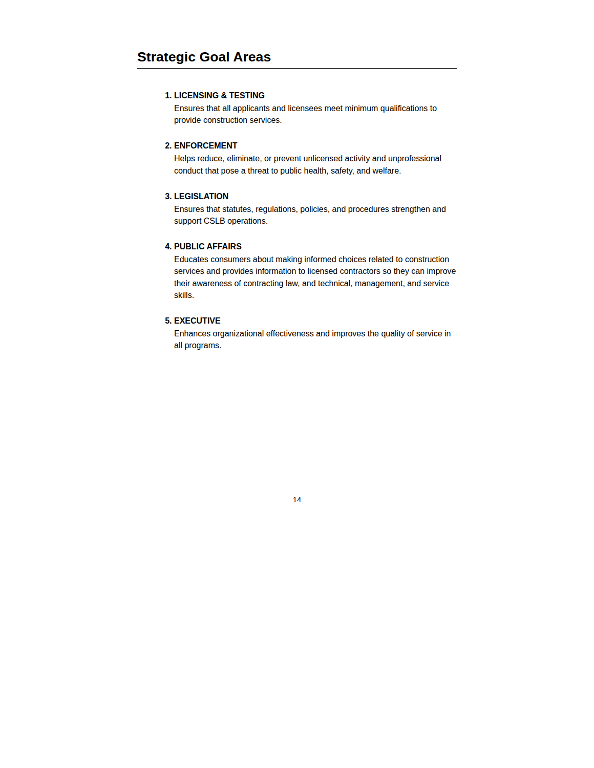Strategic Goal Areas
LICENSING & TESTING Ensures that all applicants and licensees meet minimum qualifications to provide construction services.
ENFORCEMENT Helps reduce, eliminate, or prevent unlicensed activity and unprofessional conduct that pose a threat to public health, safety, and welfare.
LEGISLATION Ensures that statutes, regulations, policies, and procedures strengthen and support CSLB operations.
PUBLIC AFFAIRS Educates consumers about making informed choices related to construction services and provides information to licensed contractors so they can improve their awareness of contracting law, and technical, management, and service skills.
EXECUTIVE Enhances organizational effectiveness and improves the quality of service in all programs.
14